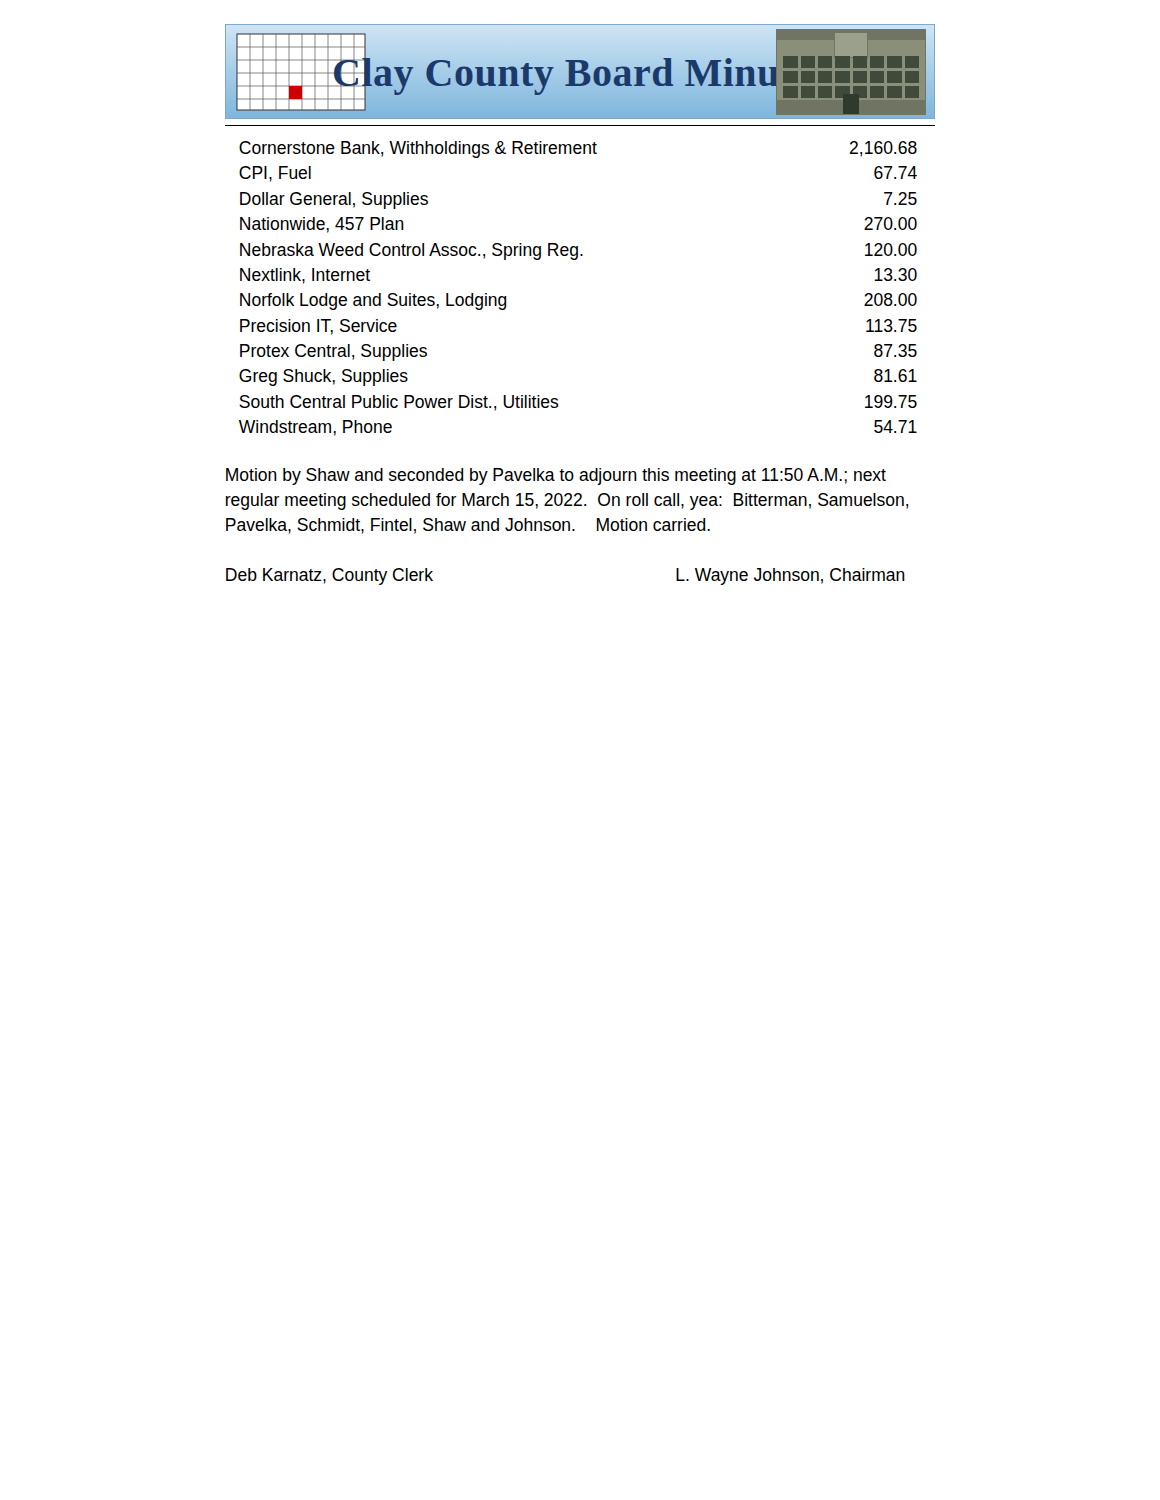Clay County Board Minutes
| Cornerstone Bank, Withholdings & Retirement | 2,160.68 |
| CPI, Fuel | 67.74 |
| Dollar General, Supplies | 7.25 |
| Nationwide, 457 Plan | 270.00 |
| Nebraska Weed Control Assoc., Spring Reg. | 120.00 |
| Nextlink, Internet | 13.30 |
| Norfolk Lodge and Suites, Lodging | 208.00 |
| Precision IT, Service | 113.75 |
| Protex Central, Supplies | 87.35 |
| Greg Shuck, Supplies | 81.61 |
| South Central Public Power Dist., Utilities | 199.75 |
| Windstream, Phone | 54.71 |
Motion by Shaw and seconded by Pavelka to adjourn this meeting at 11:50 A.M.; next regular meeting scheduled for March 15, 2022. On roll call, yea: Bitterman, Samuelson, Pavelka, Schmidt, Fintel, Shaw and Johnson. Motion carried.
Deb Karnatz, County Clerk
L. Wayne Johnson, Chairman